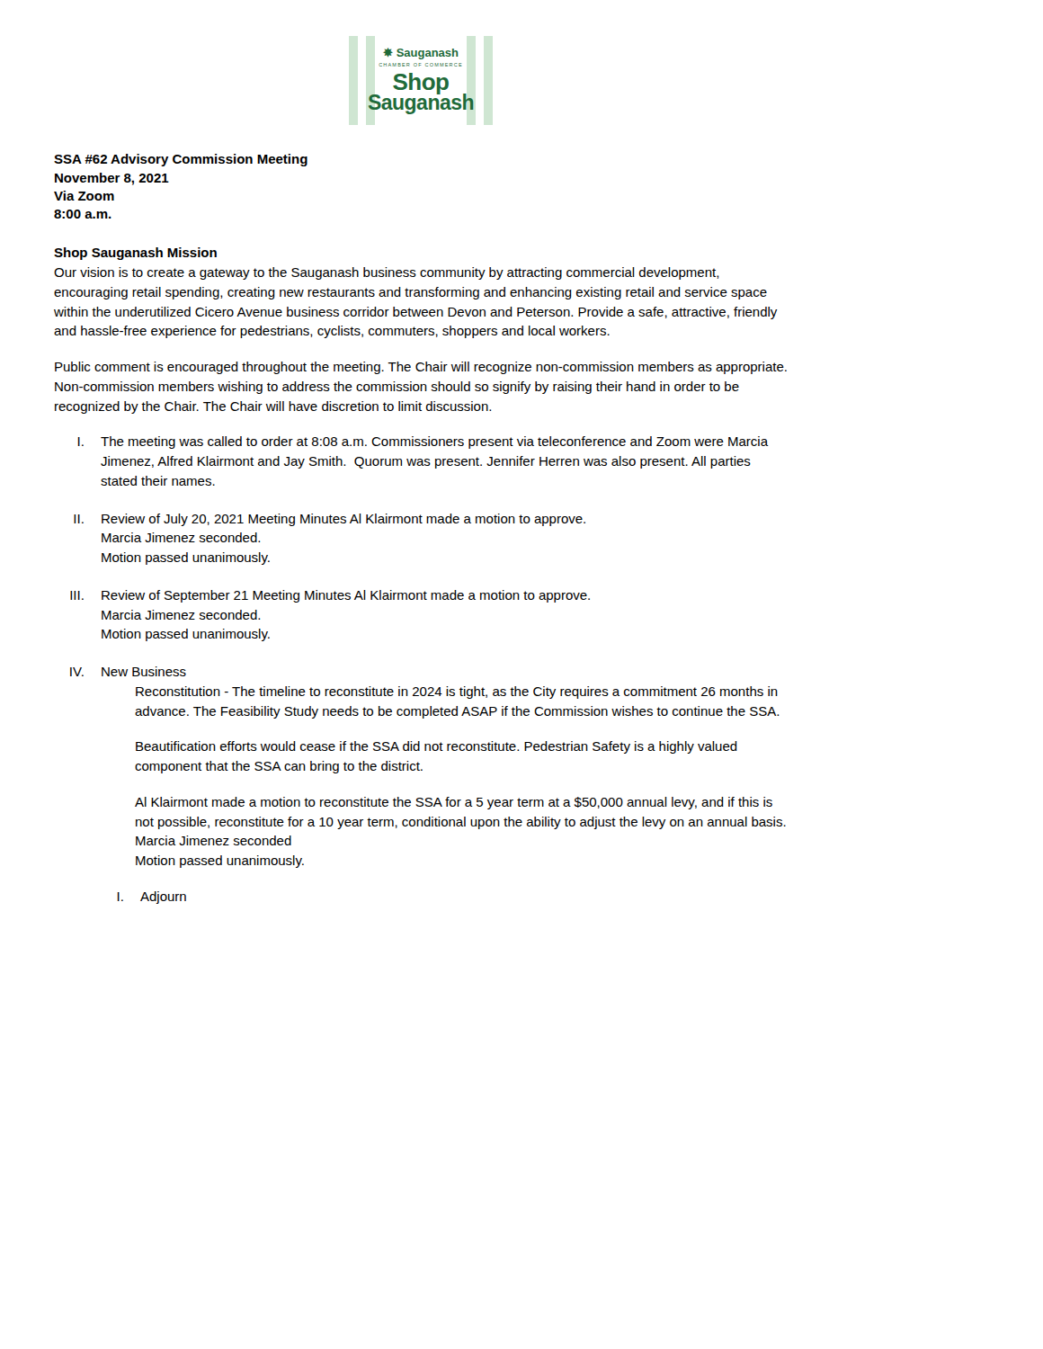✸ Sauganash CHAMBER OF COMMERCE
Shop Sauganash
SSA #62 Advisory Commission Meeting
November 8, 2021
Via Zoom
8:00 a.m.
Shop Sauganash Mission
Our vision is to create a gateway to the Sauganash business community by attracting commercial development, encouraging retail spending, creating new restaurants and transforming and enhancing existing retail and service space within the underutilized Cicero Avenue business corridor between Devon and Peterson. Provide a safe, attractive, friendly and hassle-free experience for pedestrians, cyclists, commuters, shoppers and local workers.
Public comment is encouraged throughout the meeting. The Chair will recognize non-commission members as appropriate. Non-commission members wishing to address the commission should so signify by raising their hand in order to be recognized by the Chair. The Chair will have discretion to limit discussion.
The meeting was called to order at 8:08 a.m. Commissioners present via teleconference and Zoom were Marcia Jimenez, Alfred Klairmont and Jay Smith. Quorum was present. Jennifer Herren was also present. All parties stated their names.
Review of July 20, 2021 Meeting Minutes Al Klairmont made a motion to approve.
Marcia Jimenez seconded.
Motion passed unanimously.
Review of September 21 Meeting Minutes Al Klairmont made a motion to approve.
Marcia Jimenez seconded.
Motion passed unanimously.
New Business
Reconstitution - The timeline to reconstitute in 2024 is tight, as the City requires a commitment 26 months in advance. The Feasibility Study needs to be completed ASAP if the Commission wishes to continue the SSA.
Beautification efforts would cease if the SSA did not reconstitute. Pedestrian Safety is a highly valued component that the SSA can bring to the district.
Al Klairmont made a motion to reconstitute the SSA for a 5 year term at a $50,000 annual levy, and if this is not possible, reconstitute for a 10 year term, conditional upon the ability to adjust the levy on an annual basis.
Marcia Jimenez seconded
Motion passed unanimously.
Adjourn